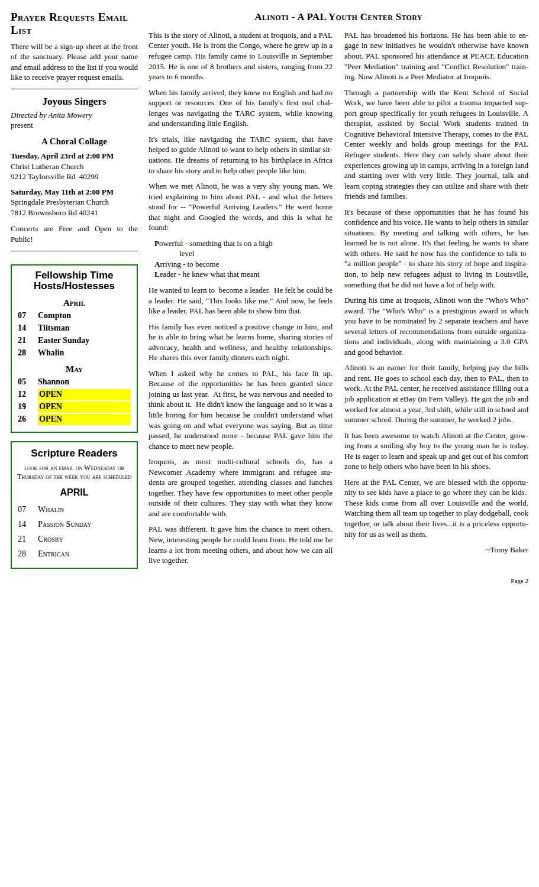Prayer Requests Email List
There will be a sign-up sheet at the front of the sanctuary. Please add your name and email address to the list if you would like to receive prayer request emails.
Joyous Singers
Directed by Anita Mowery
present
A Choral Collage
Tuesday, April 23rd at 2:00 PM
Christ Lutheran Church
9212 Taylorsville Rd 40299
Saturday, May 11th at 2:00 PM
Springdale Presbyterian Church
7812 Brownsboro Rd 40241
Concerts are Free and Open to the Public!
Fellowship Time
Hosts/Hostesses
April
| 07 | Compton |
| 14 | Tiitsman |
| 21 | Easter Sunday |
| 28 | Whalin |
May
| 05 | Shannon |
| 12 | OPEN |
| 19 | OPEN |
| 26 | OPEN |
Scripture Readers
look for an email on Wednesday or Thursday of the week you are scheduled
APRIL
| 07 | Whalin |
| 14 | Passion Sunday |
| 21 | Crosby |
| 28 | Entrican |
Alinoti - A PAL Youth Center Story
This is the story of Alinoti, a student at Iroquois, and a PAL Center youth. He is from the Congo, where he grew up in a refugee camp. His family came to Louisville in September 2015. He is one of 8 brothers and sisters, ranging from 22 years to 6 months.
When his family arrived, they knew no English and had no support or resources. One of his family's first real challenges was navigating the TARC system, while knowing and understanding little English.
It's trials, like navigating the TARC system, that have helped to guide Alinoti to want to help others in similar situations. He dreams of returning to his birthplace in Africa to share his story and to help other people like him.
When we met Alinoti, he was a very shy young man. We tried explaining to him about PAL - and what the letters stood for -- "Powerful Arriving Leaders." He went home that night and Googled the words, and this is what he found:
Powerful - something that is on a high level Arriving - to become Leader - he knew what that meant
He wanted to learn to become a leader. He felt he could be a leader. He said, "This looks like me." And now, he feels like a leader. PAL has been able to show him that.
His family has even noticed a positive change in him, and he is able to bring what he learns home, sharing stories of advocacy, health and wellness, and healthy relationships. He shares this over family dinners each night.
When I asked why he comes to PAL, his face lit up. Because of the opportunities he has been granted since joining us last year. At first, he was nervous and needed to think about it. He didn't know the language and so it was a little boring for him because he couldn't understand what was going on and what everyone was saying. But as time passed, he understood more - because PAL gave him the chance to meet new people.
Iroquois, as most multi-cultural schools do, has a Newcomer Academy where immigrant and refugee students are grouped together. attending classes and lunches together. They have few opportunities to meet other people outside of their cultures. They stay with what they know and are comfortable with.
PAL was different. It gave him the chance to meet others. New, interesting people he could learn from. He told me he learns a lot from meeting others, and about how we can all live together.
PAL has broadened his horizons. He has been able to engage in new initiatives he wouldn't otherwise have known about. PAL sponsored his attendance at PEACE Education "Peer Mediation" training and "Conflict Resolution" training. Now Alinoti is a Peer Mediator at Iroquois.
Through a partnership with the Kent School of Social Work, we have been able to pilot a trauma impacted support group specifically for youth refugees in Louisville. A therapist, assisted by Social Work students trained in Cognitive Behavioral Intensive Therapy, comes to the PAL Center weekly and holds group meetings for the PAL Refugee students. Here they can safely share about their experiences growing up in camps, arriving in a foreign land and starting over with very little. They journal, talk and learn coping strategies they can utilize and share with their friends and families.
It's because of these opportunities that he has found his confidence and his voice. He wants to help others in similar situations. By meeting and talking with others, he has learned he is not alone. It's that feeling he wants to share with others. He said he now has the confidence to talk to "a million people" - to share his story of hope and inspiration, to help new refugees adjust to living in Louisville, something that he did not have a lot of help with.
During his time at Iroquois, Alinoti won the "Who's Who" award. The "Who's Who" is a prestigious award in which you have to be nominated by 2 separate teachers and have several letters of recommendations from outside organizations and individuals, along with maintaining a 3.0 GPA and good behavior.
Alinoti is an earner for their family, helping pay the bills and rent. He goes to school each day, then to PAL, then to work. At the PAL center, he received assistance filling out a job application at eBay (in Fern Valley). He got the job and worked for almost a year, 3rd shift, while still in school and summer school. During the summer, he worked 2 jobs.
It has been awesome to watch Alinoti at the Center, growing from a smiling shy boy to the young man he is today. He is eager to learn and speak up and get out of his comfort zone to help others who have been in his shoes.
Here at the PAL Center, we are blessed with the opportunity to see kids have a place to go where they can be kids. These kids come from all over Louisville and the world. Watching them all team up together to play dodgeball, cook together, or talk about their lives...it is a priceless opportunity for us as well as them.
~Tomy Baker
Page 2